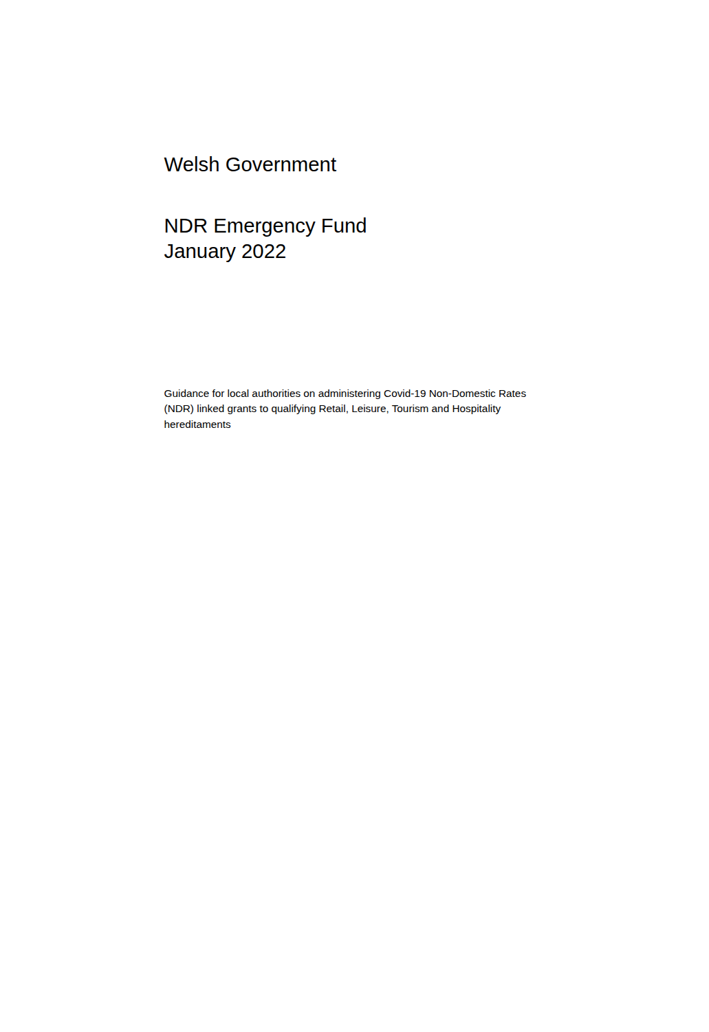Welsh Government
NDR Emergency Fund
January 2022
Guidance for local authorities on administering Covid-19 Non-Domestic Rates (NDR) linked grants to qualifying Retail, Leisure, Tourism and Hospitality hereditaments